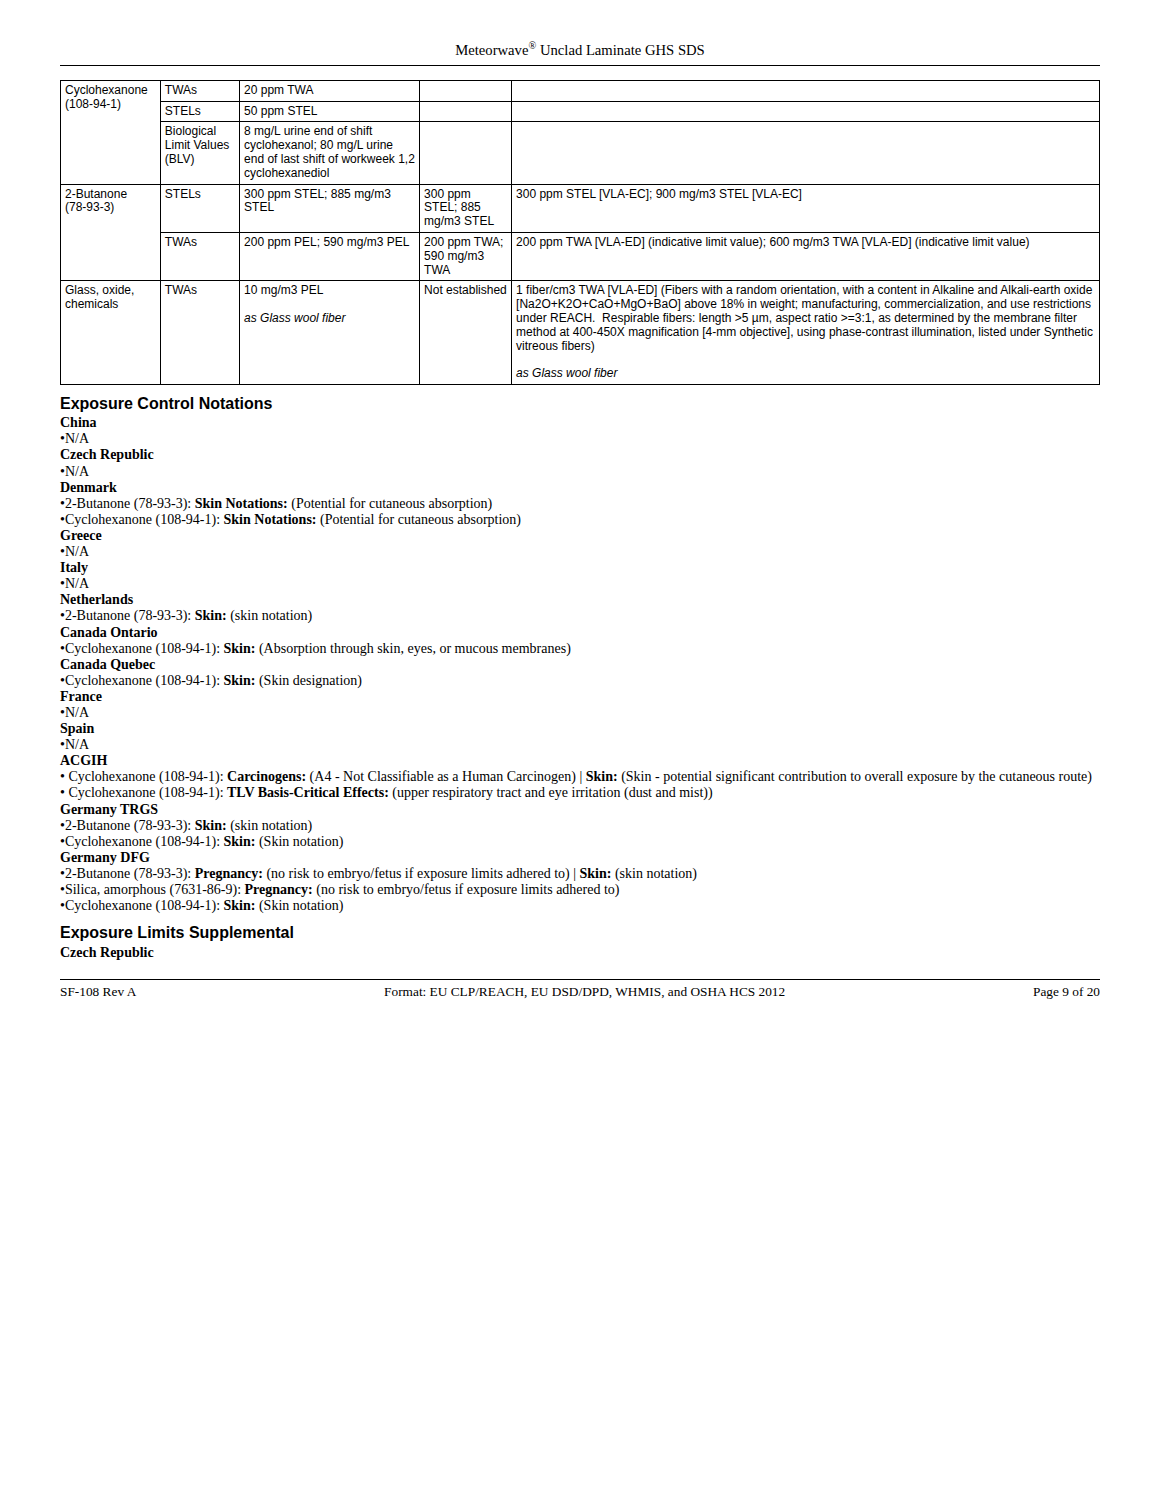Meteorwave® Unclad Laminate GHS SDS
| Cyclohexanone (108-94-1) | TWAs | 20 ppm TWA | | |
| STELs | 50 ppm STEL | | |
| Biological Limit Values (BLV) | 8 mg/L urine end of shift cyclohexanol; 80 mg/L urine end of last shift of workweek 1,2 cyclohexanediol | | |
| 2-Butanone (78-93-3) | STELs | 300 ppm STEL; 885 mg/m3 STEL | 300 ppm STEL; 885 mg/m3 STEL | 300 ppm STEL [VLA-EC]; 900 mg/m3 STEL [VLA-EC] |
| TWAs | 200 ppm PEL; 590 mg/m3 PEL | 200 ppm TWA; 590 mg/m3 TWA | 200 ppm TWA [VLA-ED] (indicative limit value); 600 mg/m3 TWA [VLA-ED] (indicative limit value) |
| Glass, oxide, chemicals | TWAs | 10 mg/m3 PEL as Glass wool fiber | Not established | 1 fiber/cm3 TWA [VLA-ED] (Fibers with a random orientation, with a content in Alkaline and Alkali-earth oxide [Na2O+K2O+CaO+MgO+BaO] above 18% in weight; manufacturing, commercialization, and use restrictions under REACH. Respirable fibers: length >5 µm, aspect ratio >=3:1, as determined by the membrane filter method at 400-450X magnification [4-mm objective], using phase-contrast illumination, listed under Synthetic vitreous fibers) as Glass wool fiber |
Exposure Control Notations
China
•N/A
Czech Republic
•N/A
Denmark
•2-Butanone (78-93-3): Skin Notations: (Potential for cutaneous absorption)
•Cyclohexanone (108-94-1): Skin Notations: (Potential for cutaneous absorption)
Greece
•N/A
Italy
•N/A
Netherlands
•2-Butanone (78-93-3): Skin: (skin notation)
Canada Ontario
•Cyclohexanone (108-94-1): Skin: (Absorption through skin, eyes, or mucous membranes)
Canada Quebec
•Cyclohexanone (108-94-1): Skin: (Skin designation)
France
•N/A
Spain
•N/A
ACGIH
• Cyclohexanone (108-94-1): Carcinogens: (A4 - Not Classifiable as a Human Carcinogen) | Skin: (Skin - potential significant contribution to overall exposure by the cutaneous route)
• Cyclohexanone (108-94-1): TLV Basis-Critical Effects: (upper respiratory tract and eye irritation (dust and mist))
Germany TRGS
•2-Butanone (78-93-3): Skin: (skin notation)
•Cyclohexanone (108-94-1): Skin: (Skin notation)
Germany DFG
•2-Butanone (78-93-3): Pregnancy: (no risk to embryo/fetus if exposure limits adhered to) | Skin: (skin notation)
•Silica, amorphous (7631-86-9): Pregnancy: (no risk to embryo/fetus if exposure limits adhered to)
•Cyclohexanone (108-94-1): Skin: (Skin notation)
Exposure Limits Supplemental
Czech Republic
SF-108 Rev A
Format: EU CLP/REACH, EU DSD/DPD, WHMIS, and OSHA HCS 2012
Page 9 of 20